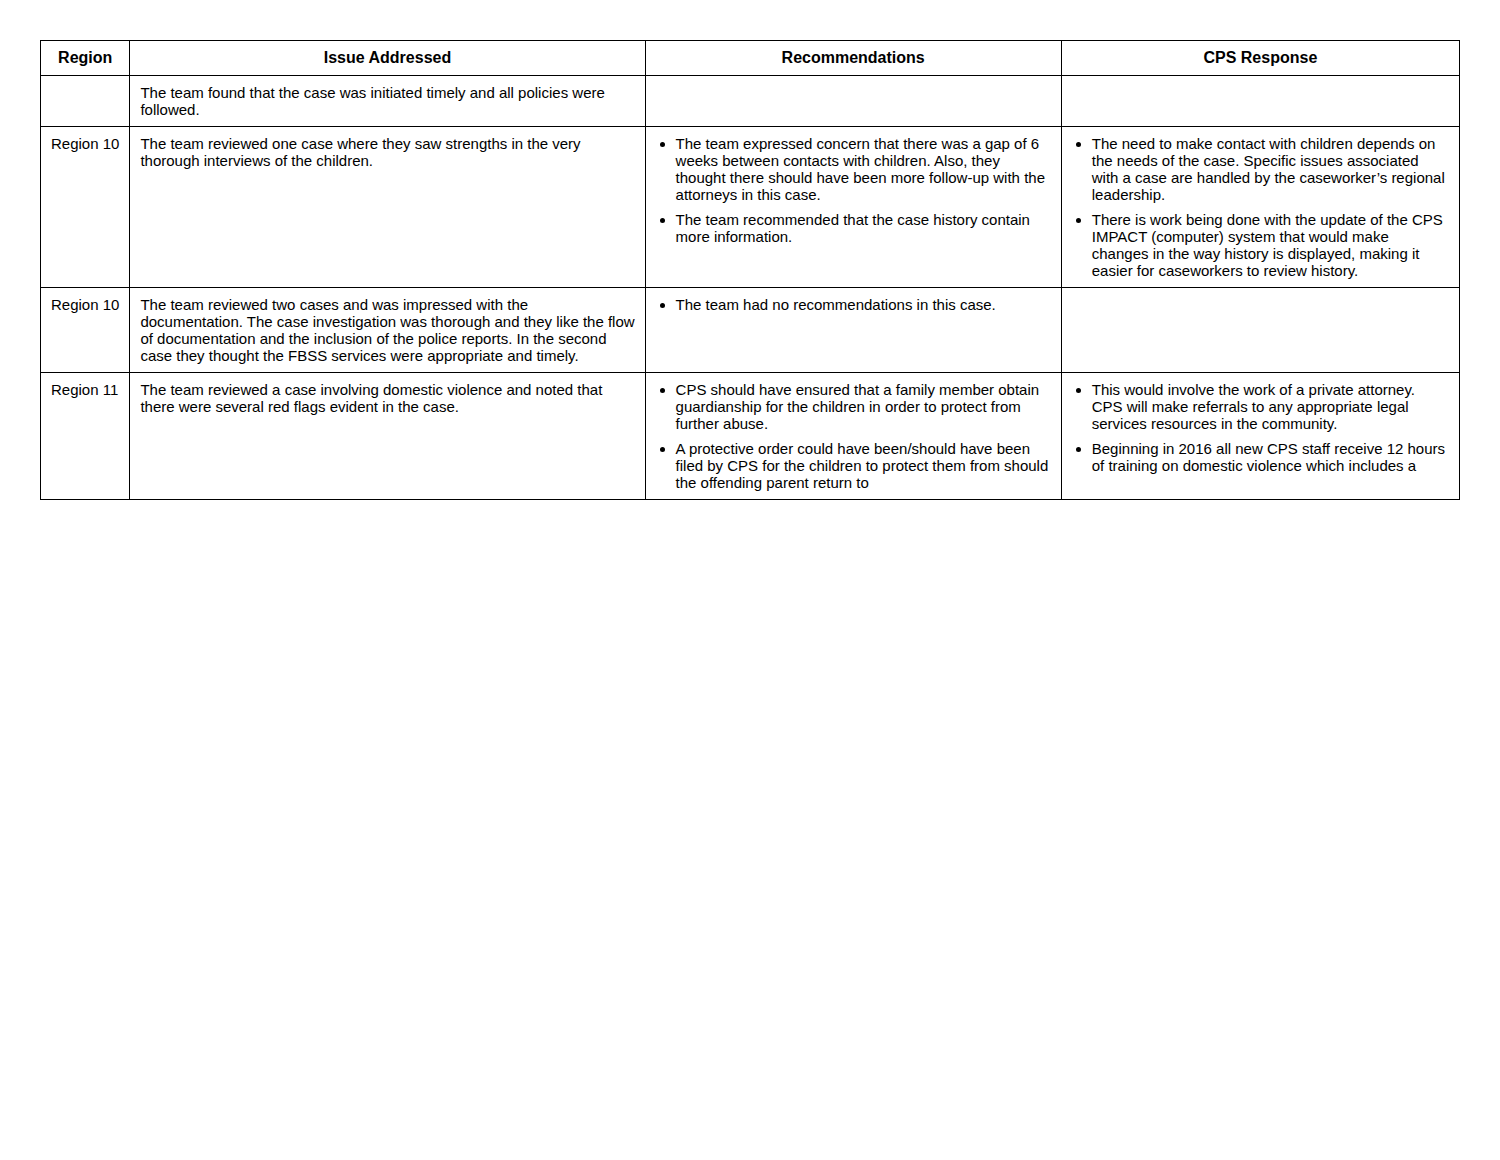| Region | Issue Addressed | Recommendations | CPS Response |
| --- | --- | --- | --- |
| | The team found that the case was initiated timely and all policies were followed. | | |
| Region 10 | The team reviewed one case where they saw strengths in the very thorough interviews of the children. | The team expressed concern that there was a gap of 6 weeks between contacts with children. Also, they thought there should have been more follow-up with the attorneys in this case. The team recommended that the case history contain more information. | The need to make contact with children depends on the needs of the case. Specific issues associated with a case are handled by the caseworker’s regional leadership. There is work being done with the update of the CPS IMPACT (computer) system that would make changes in the way history is displayed, making it easier for caseworkers to review history. |
| Region 10 | The team reviewed two cases and was impressed with the documentation. The case investigation was thorough and they like the flow of documentation and the inclusion of the police reports. In the second case they thought the FBSS services were appropriate and timely. | The team had no recommendations in this case. | |
| Region 11 | The team reviewed a case involving domestic violence and noted that there were several red flags evident in the case. | CPS should have ensured that a family member obtain guardianship for the children in order to protect from further abuse. A protective order could have been/should have been filed by CPS for the children to protect them from should the offending parent return to | This would involve the work of a private attorney. CPS will make referrals to any appropriate legal services resources in the community. Beginning in 2016 all new CPS staff receive 12 hours of training on domestic violence which includes a |